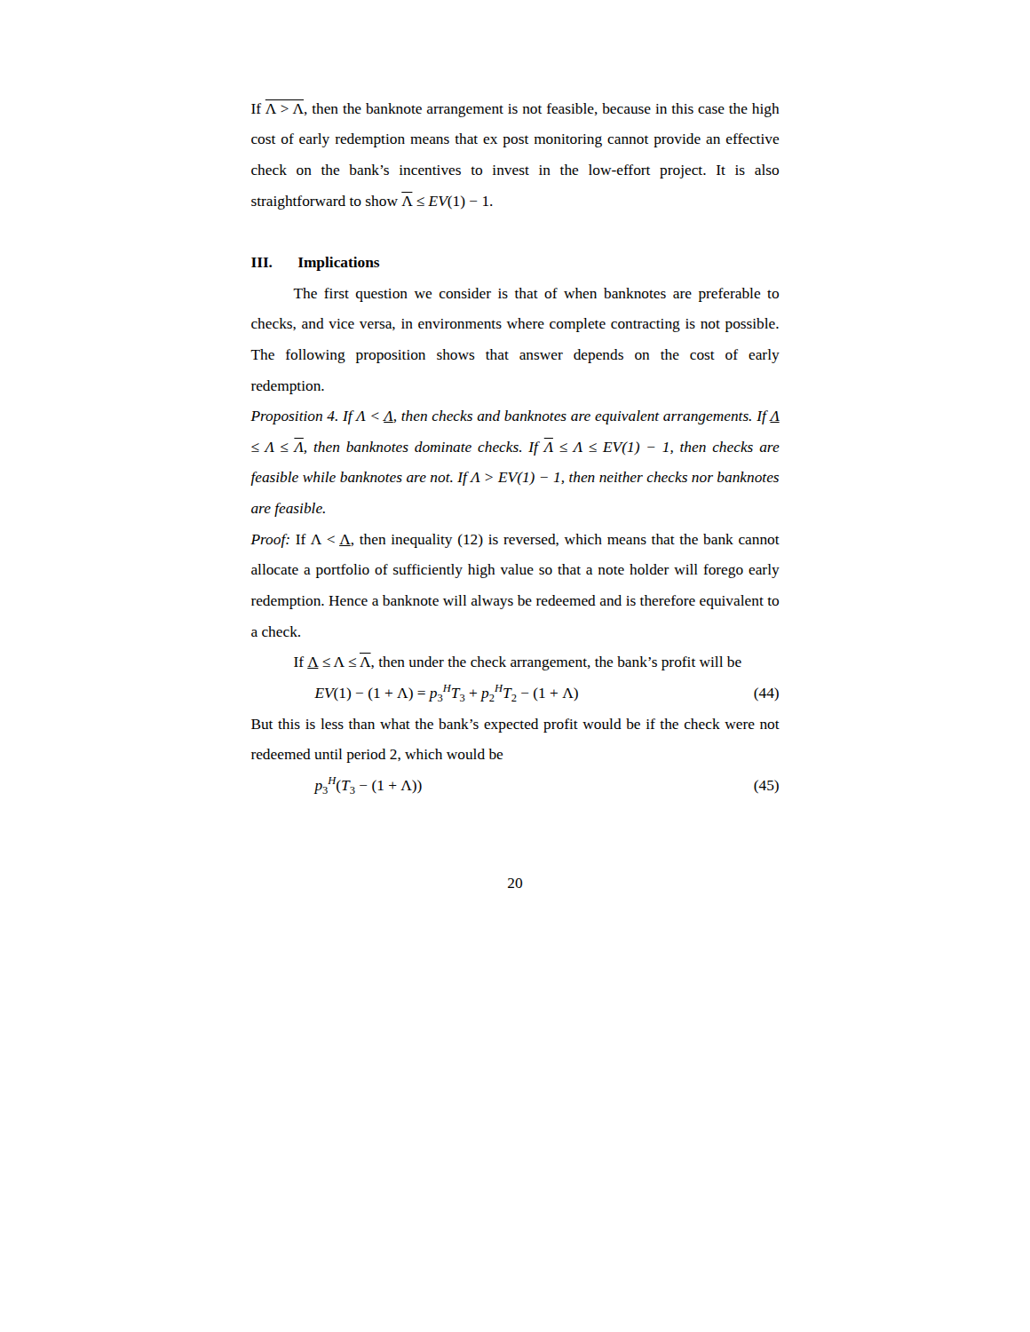If Λ > Λ, then the banknote arrangement is not feasible, because in this case the high cost of early redemption means that ex post monitoring cannot provide an effective check on the bank’s incentives to invest in the low-effort project. It is also straightforward to show Λ ≤ EV(1) − 1.
III. Implications
The first question we consider is that of when banknotes are preferable to checks, and vice versa, in environments where complete contracting is not possible. The following proposition shows that answer depends on the cost of early redemption.
Proposition 4. If Λ < Λ, then checks and banknotes are equivalent arrangements. If Λ ≤ Λ ≤ Λ, then banknotes dominate checks. If Λ ≤ Λ ≤ EV(1) − 1, then checks are feasible while banknotes are not. If Λ > EV(1) − 1, then neither checks nor banknotes are feasible.
Proof: If Λ < Λ, then inequality (12) is reversed, which means that the bank cannot allocate a portfolio of sufficiently high value so that a note holder will forego early redemption. Hence a banknote will always be redeemed and is therefore equivalent to a check.
If Λ ≤ Λ ≤ Λ, then under the check arrangement, the bank’s profit will be
EV(1) − (1 + Λ) = p3HT3 + p2HT2 − (1 + Λ)(44)
But this is less than what the bank’s expected profit would be if the check were not redeemed until period 2, which would be
p3H(T3 − (1 + Λ))(45)
20